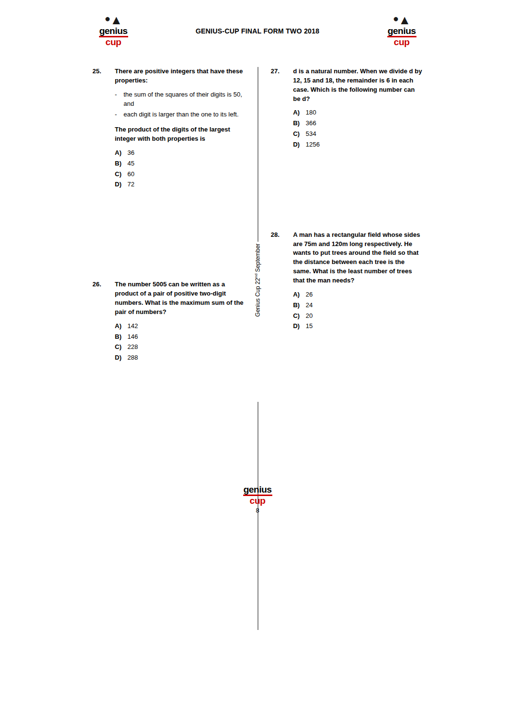●▲
genius
cup
GENIUS-CUP FINAL FORM TWO 2018
●▲
genius
cup
Genius Cup 22nd September
25.
There are positive integers that have these properties:
the sum of the squares of their digits is 50, and
each digit is larger than the one to its left.
The product of the digits of the largest integer with both properties is
A) 36
B) 45
C) 60
D) 72
26.
The number 5005 can be written as a product of a pair of positive two-digit numbers. What is the maximum sum of the pair of numbers?
A) 142
B) 146
C) 228
D) 288
27.
d is a natural number. When we divide d by 12, 15 and 18, the remainder is 6 in each case. Which is the following number can be d?
A) 180
B) 366
C) 534
D) 1256
28.
A man has a rectangular field whose sides are 75m and 120m long respectively. He wants to put trees around the field so that the distance between each tree is the same. What is the least number of trees that the man needs?
A) 26
B) 24
C) 20
D) 15
genius
cup
8